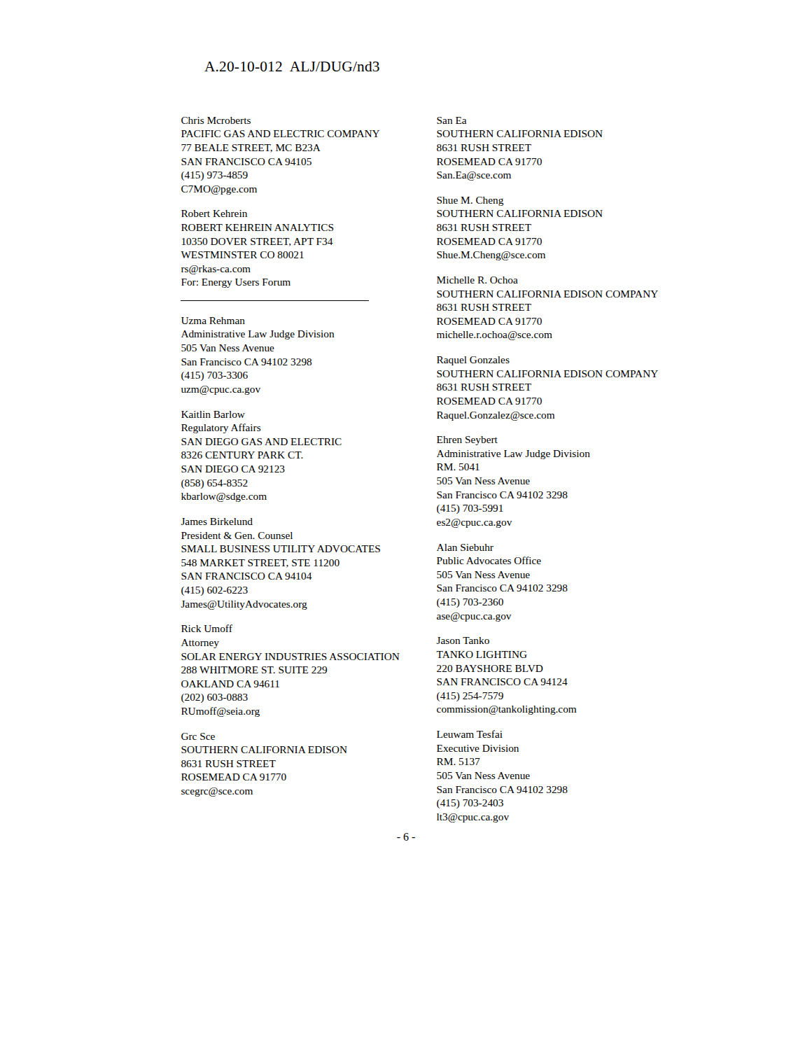A.20-10-012 ALJ/DUG/nd3
Chris Mcroberts
PACIFIC GAS AND ELECTRIC COMPANY
77 BEALE STREET, MC B23A
SAN FRANCISCO CA 94105
(415) 973-4859
C7MO@pge.com
Robert Kehrein
ROBERT KEHREIN ANALYTICS
10350 DOVER STREET, APT F34
WESTMINSTER CO 80021
rs@rkas-ca.com
For: Energy Users Forum
Uzma Rehman
Administrative Law Judge Division
505 Van Ness Avenue
San Francisco CA 94102 3298
(415) 703-3306
uzm@cpuc.ca.gov
Kaitlin Barlow
Regulatory Affairs
SAN DIEGO GAS AND ELECTRIC
8326 CENTURY PARK CT.
SAN DIEGO CA 92123
(858) 654-8352
kbarlow@sdge.com
James Birkelund
President & Gen. Counsel
SMALL BUSINESS UTILITY ADVOCATES
548 MARKET STREET, STE 11200
SAN FRANCISCO CA 94104
(415) 602-6223
James@UtilityAdvocates.org
Rick Umoff
Attorney
SOLAR ENERGY INDUSTRIES ASSOCIATION
288 WHITMORE ST. SUITE 229
OAKLAND CA 94611
(202) 603-0883
RUmoff@seia.org
Grc Sce
SOUTHERN CALIFORNIA EDISON
8631 RUSH STREET
ROSEMEAD CA 91770
scegrc@sce.com
San Ea
SOUTHERN CALIFORNIA EDISON
8631 RUSH STREET
ROSEMEAD CA 91770
San.Ea@sce.com
Shue M. Cheng
SOUTHERN CALIFORNIA EDISON
8631 RUSH STREET
ROSEMEAD CA 91770
Shue.M.Cheng@sce.com
Michelle R. Ochoa
SOUTHERN CALIFORNIA EDISON COMPANY
8631 RUSH STREET
ROSEMEAD CA 91770
michelle.r.ochoa@sce.com
Raquel Gonzales
SOUTHERN CALIFORNIA EDISON COMPANY
8631 RUSH STREET
ROSEMEAD CA 91770
Raquel.Gonzalez@sce.com
Ehren Seybert
Administrative Law Judge Division
RM. 5041
505 Van Ness Avenue
San Francisco CA 94102 3298
(415) 703-5991
es2@cpuc.ca.gov
Alan Siebuhr
Public Advocates Office
505 Van Ness Avenue
San Francisco CA 94102 3298
(415) 703-2360
ase@cpuc.ca.gov
Jason Tanko
TANKO LIGHTING
220 BAYSHORE BLVD
SAN FRANCISCO CA 94124
(415) 254-7579
commission@tankolighting.com
Leuwam Tesfai
Executive Division
RM. 5137
505 Van Ness Avenue
San Francisco CA 94102 3298
(415) 703-2403
lt3@cpuc.ca.gov
- 6 -